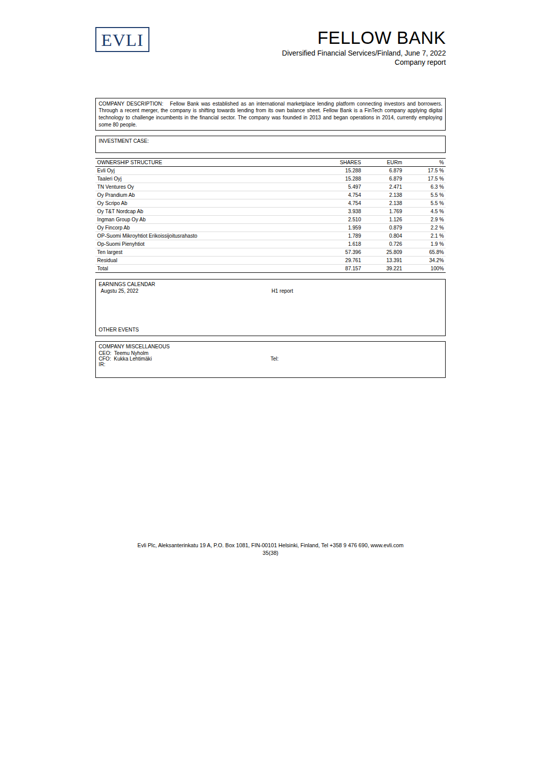EVLI
FELLOW BANK
Diversified Financial Services/Finland, June 7, 2022
Company report
COMPANY DESCRIPTION: Fellow Bank was established as an international marketplace lending platform connecting investors and borrowers. Through a recent merger, the company is shifting towards lending from its own balance sheet. Fellow Bank is a FinTech company applying digital technology to challenge incumbents in the financial sector. The company was founded in 2013 and began operations in 2014, currently employing some 80 people.
INVESTMENT CASE:
| OWNERSHIP STRUCTURE | SHARES | EURm | % |
| --- | --- | --- | --- |
| Evli Oyj | 15.288 | 6.879 | 17.5 % |
| Taaleri Oyj | 15.288 | 6.879 | 17.5 % |
| TN Ventures Oy | 5.497 | 2.471 | 6.3 % |
| Oy Prandium Ab | 4.754 | 2.138 | 5.5 % |
| Oy Scripo Ab | 4.754 | 2.138 | 5.5 % |
| Oy T&T Nordcap Ab | 3.938 | 1.769 | 4.5 % |
| Ingman Group Oy Ab | 2.510 | 1.126 | 2.9 % |
| Oy Fincorp Ab | 1.959 | 0.879 | 2.2 % |
| OP-Suomi Mikroyhtiot Erikoissijoitusrahasto | 1.789 | 0.804 | 2.1 % |
| Op-Suomi Pienyhtiot | 1.618 | 0.726 | 1.9 % |
| Ten largest | 57.396 | 25.809 | 65.8% |
| Residual | 29.761 | 13.391 | 34.2% |
| Total | 87.157 | 39.221 | 100% |
EARNINGS CALENDAR
Augstu 25, 2022
H1 report
OTHER EVENTS
COMPANY MISCELLANEOUS
CEO: Teemu Nyholm
CFO: Kukka Lehtimäki
Tel:
IR:
Evli Plc, Aleksanterinkatu 19 A, P.O. Box 1081, FIN-00101 Helsinki, Finland, Tel +358 9 476 690, www.evli.com
35(38)